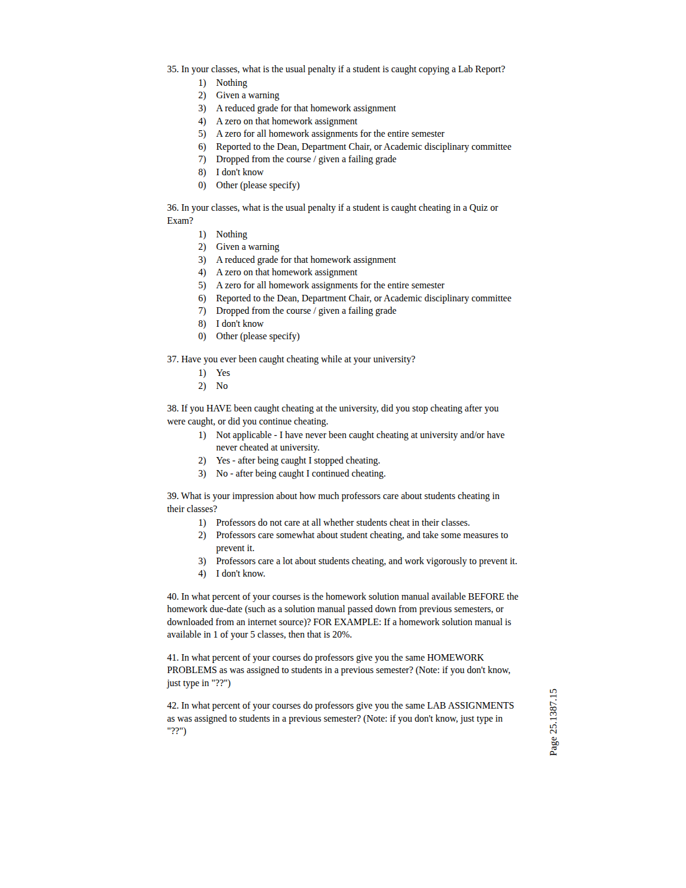35. In your classes, what is the usual penalty if a student is caught copying a Lab Report?
1) Nothing
2) Given a warning
3) A reduced grade for that homework assignment
4) A zero on that homework assignment
5) A zero for all homework assignments for the entire semester
6) Reported to the Dean, Department Chair, or Academic disciplinary committee
7) Dropped from the course / given a failing grade
8) I don't know
0) Other (please specify)
36. In your classes, what is the usual penalty if a student is caught cheating in a Quiz or Exam?
1) Nothing
2) Given a warning
3) A reduced grade for that homework assignment
4) A zero on that homework assignment
5) A zero for all homework assignments for the entire semester
6) Reported to the Dean, Department Chair, or Academic disciplinary committee
7) Dropped from the course / given a failing grade
8) I don't know
0) Other (please specify)
37. Have you ever been caught cheating while at your university?
1) Yes
2) No
38. If you HAVE been caught cheating at the university, did you stop cheating after you were caught, or did you continue cheating.
1) Not applicable - I have never been caught cheating at university and/or have never cheated at university.
2) Yes - after being caught I stopped cheating.
3) No - after being caught I continued cheating.
39. What is your impression about how much professors care about students cheating in their classes?
1) Professors do not care at all whether students cheat in their classes.
2) Professors care somewhat about student cheating, and take some measures to prevent it.
3) Professors care a lot about students cheating, and work vigorously to prevent it.
4) I don't know.
40. In what percent of your courses is the homework solution manual available BEFORE the homework due-date (such as a solution manual passed down from previous semesters, or downloaded from an internet source)? FOR EXAMPLE: If a homework solution manual is available in 1 of your 5 classes, then that is 20%.
41. In what percent of your courses do professors give you the same HOMEWORK PROBLEMS as was assigned to students in a previous semester? (Note: if you don't know, just type in "??")
42. In what percent of your courses do professors give you the same LAB ASSIGNMENTS as was assigned to students in a previous semester? (Note: if you don't know, just type in "??")
Page 25.1387.15